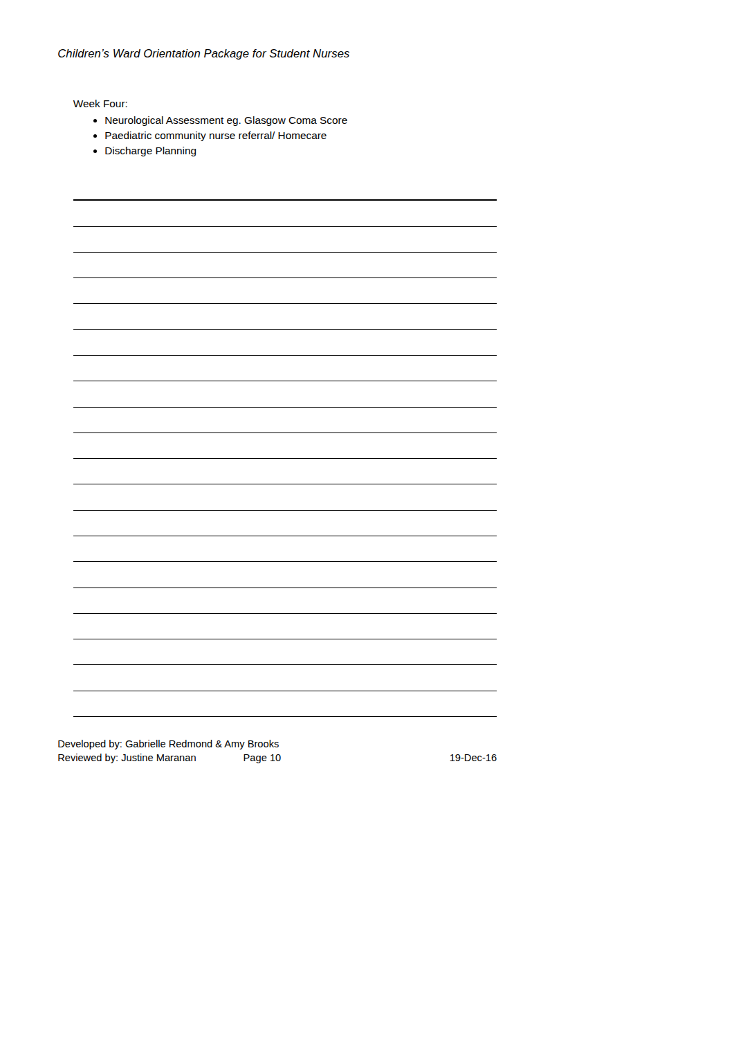Children’s Ward Orientation Package for Student Nurses
Week Four:
Neurological Assessment eg. Glasgow Coma Score
Paediatric community nurse referral/ Homecare
Discharge Planning
Developed by: Gabrielle Redmond & Amy Brooks
Reviewed by: Justine Maranan Page 10 19-Dec-16